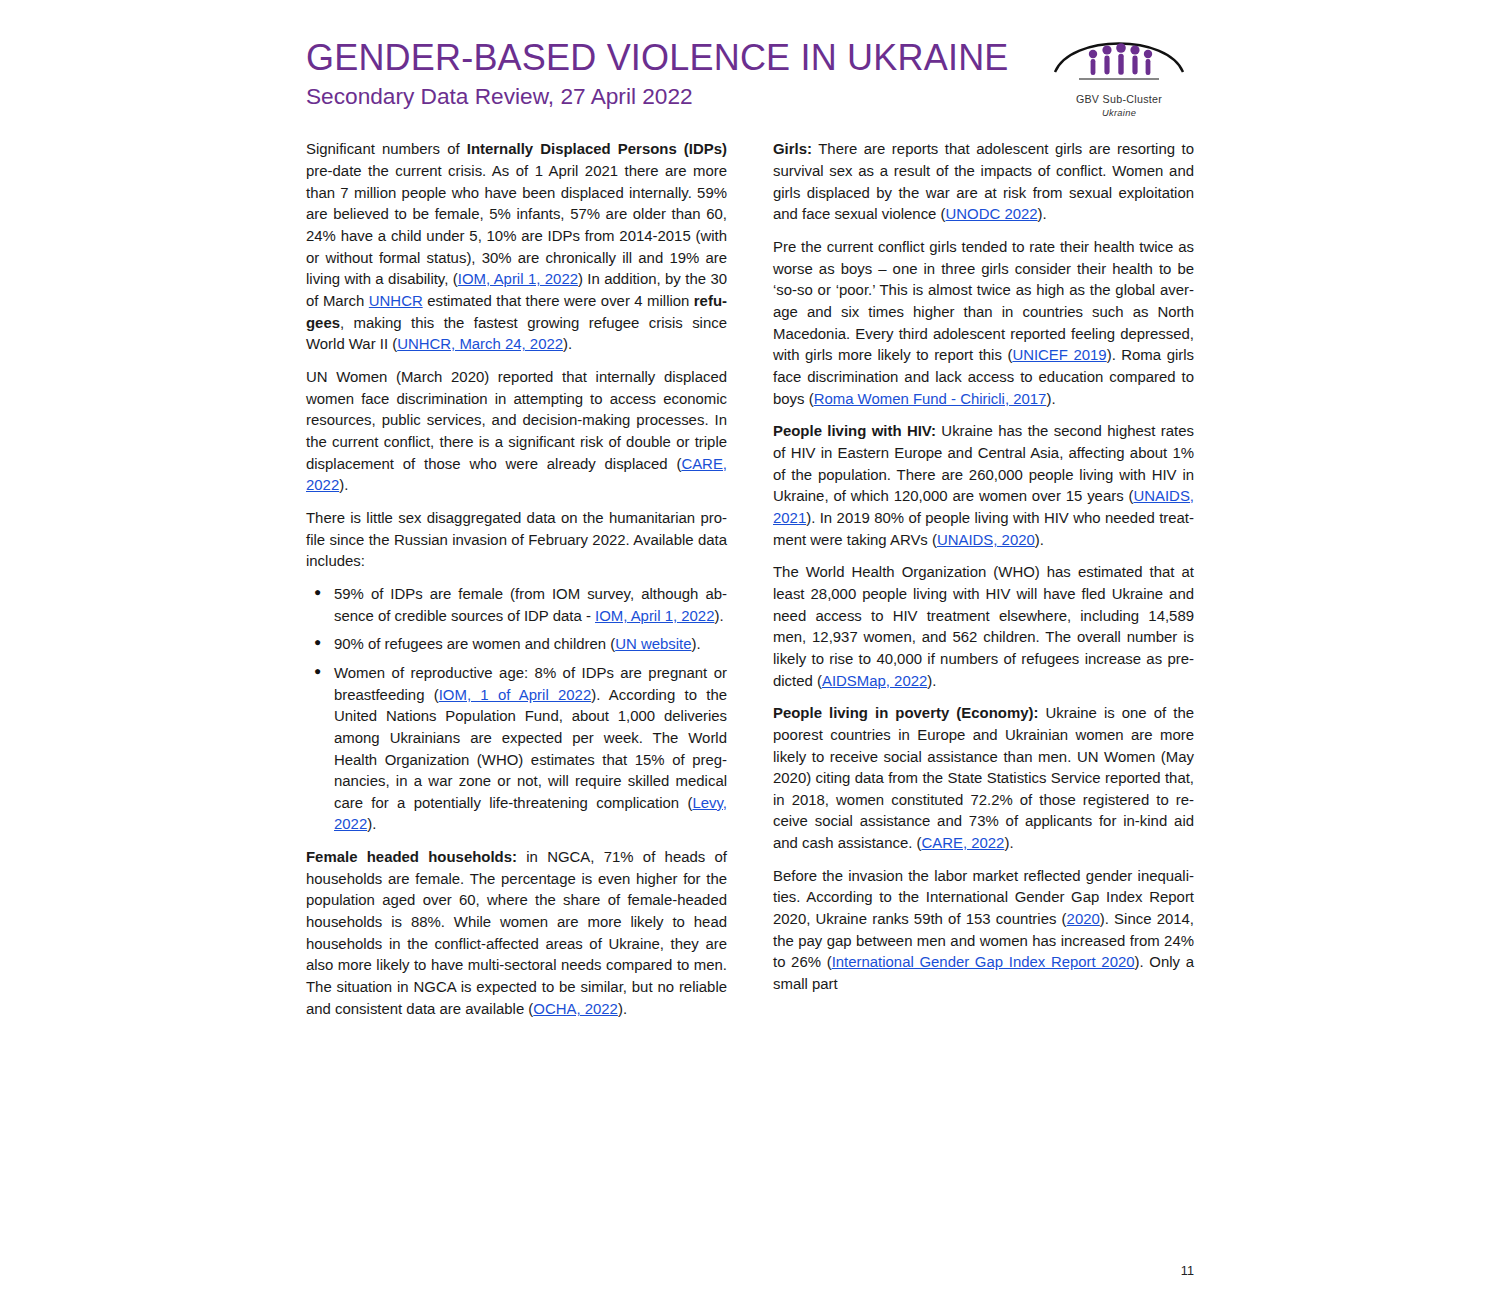GENDER-BASED VIOLENCE IN UKRAINE
Secondary Data Review, 27 April 2022
GBV Sub-ClusterUkraine
Significant numbers of Internally Displaced Persons (IDPs) pre-date the current crisis. As of 1 April 2021 there are more than 7 million people who have been displaced internally. 59% are believed to be female, 5% infants, 57% are older than 60, 24% have a child under 5, 10% are IDPs from 2014-2015 (with or without formal status), 30% are chronically ill and 19% are living with a disability, (IOM, April 1, 2022) In addition, by the 30 of March UNHCR estimated that there were over 4 million refugees, making this the fastest growing refugee crisis since World War II (UNHCR, March 24, 2022).
UN Women (March 2020) reported that internally displaced women face discrimination in attempting to access economic resources, public services, and decision-making processes. In the current conflict, there is a significant risk of double or triple displacement of those who were already displaced (CARE, 2022).
There is little sex disaggregated data on the humanitarian profile since the Russian invasion of February 2022. Available data includes:
59% of IDPs are female (from IOM survey, although absence of credible sources of IDP data - IOM, April 1, 2022).
90% of refugees are women and children (UN website).
Women of reproductive age: 8% of IDPs are pregnant or breastfeeding (IOM, 1 of April 2022). According to the United Nations Population Fund, about 1,000 deliveries among Ukrainians are expected per week. The World Health Organization (WHO) estimates that 15% of pregnancies, in a war zone or not, will require skilled medical care for a potentially life-threatening complication (Levy, 2022).
Female headed households: in NGCA, 71% of heads of households are female. The percentage is even higher for the population aged over 60, where the share of female-headed households is 88%. While women are more likely to head households in the conflict-affected areas of Ukraine, they are also more likely to have multi-sectoral needs compared to men. The situation in NGCA is expected to be similar, but no reliable and consistent data are available (OCHA, 2022).
Girls: There are reports that adolescent girls are resorting to survival sex as a result of the impacts of conflict. Women and girls displaced by the war are at risk from sexual exploitation and face sexual violence (UNODC 2022).
Pre the current conflict girls tended to rate their health twice as worse as boys – one in three girls consider their health to be ‘so-so or ‘poor.’ This is almost twice as high as the global average and six times higher than in countries such as North Macedonia. Every third adolescent reported feeling depressed, with girls more likely to report this (UNICEF 2019). Roma girls face discrimination and lack access to education compared to boys (Roma Women Fund - Chiricli, 2017).
People living with HIV: Ukraine has the second highest rates of HIV in Eastern Europe and Central Asia, affecting about 1% of the population. There are 260,000 people living with HIV in Ukraine, of which 120,000 are women over 15 years (UNAIDS, 2021). In 2019 80% of people living with HIV who needed treatment were taking ARVs (UNAIDS, 2020).
The World Health Organization (WHO) has estimated that at least 28,000 people living with HIV will have fled Ukraine and need access to HIV treatment elsewhere, including 14,589 men, 12,937 women, and 562 children. The overall number is likely to rise to 40,000 if numbers of refugees increase as predicted (AIDSMap, 2022).
People living in poverty (Economy): Ukraine is one of the poorest countries in Europe and Ukrainian women are more likely to receive social assistance than men. UN Women (May 2020) citing data from the State Statistics Service reported that, in 2018, women constituted 72.2% of those registered to receive social assistance and 73% of applicants for in-kind aid and cash assistance. (CARE, 2022).
Before the invasion the labor market reflected gender inequalities. According to the International Gender Gap Index Report 2020, Ukraine ranks 59th of 153 countries (2020). Since 2014, the pay gap between men and women has increased from 24% to 26% (International Gender Gap Index Report 2020). Only a small part
11